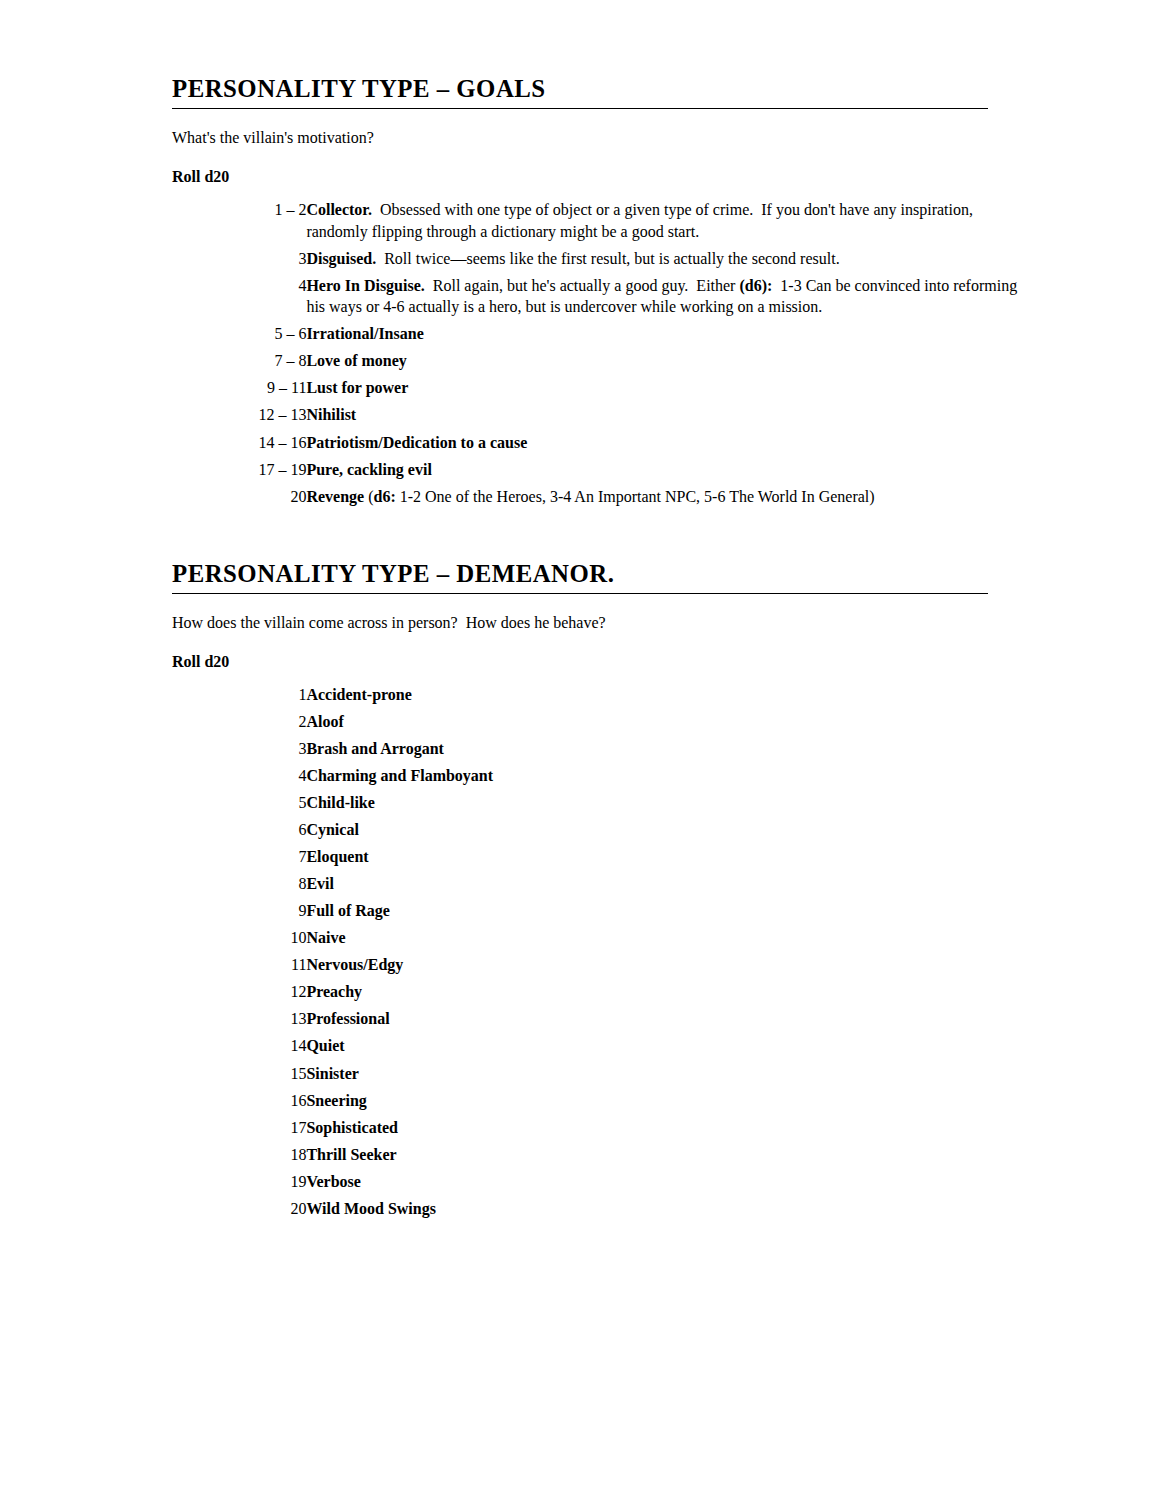Personality Type – Goals
What's the villain's motivation?
Roll d20
| 1 – 2 | Collector. Obsessed with one type of object or a given type of crime. If you don't have any inspiration, randomly flipping through a dictionary might be a good start. |
| 3 | Disguised. Roll twice—seems like the first result, but is actually the second result. |
| 4 | Hero In Disguise. Roll again, but he's actually a good guy. Either (d6): 1-3 Can be convinced into reforming his ways or 4-6 actually is a hero, but is undercover while working on a mission. |
| 5 – 6 | Irrational/Insane |
| 7 – 8 | Love of money |
| 9 – 11 | Lust for power |
| 12 – 13 | Nihilist |
| 14 – 16 | Patriotism/Dedication to a cause |
| 17 – 19 | Pure, cackling evil |
| 20 | Revenge ( d6: 1-2 One of the Heroes, 3-4 An Important NPC, 5-6 The World In General) |
Personality Type – Demeanor.
How does the villain come across in person? How does he behave?
Roll d20
| 1 | Accident-prone |
| 2 | Aloof |
| 3 | Brash and Arrogant |
| 4 | Charming and Flamboyant |
| 5 | Child-like |
| 6 | Cynical |
| 7 | Eloquent |
| 8 | Evil |
| 9 | Full of Rage |
| 10 | Naive |
| 11 | Nervous/Edgy |
| 12 | Preachy |
| 13 | Professional |
| 14 | Quiet |
| 15 | Sinister |
| 16 | Sneering |
| 17 | Sophisticated |
| 18 | Thrill Seeker |
| 19 | Verbose |
| 20 | Wild Mood Swings |